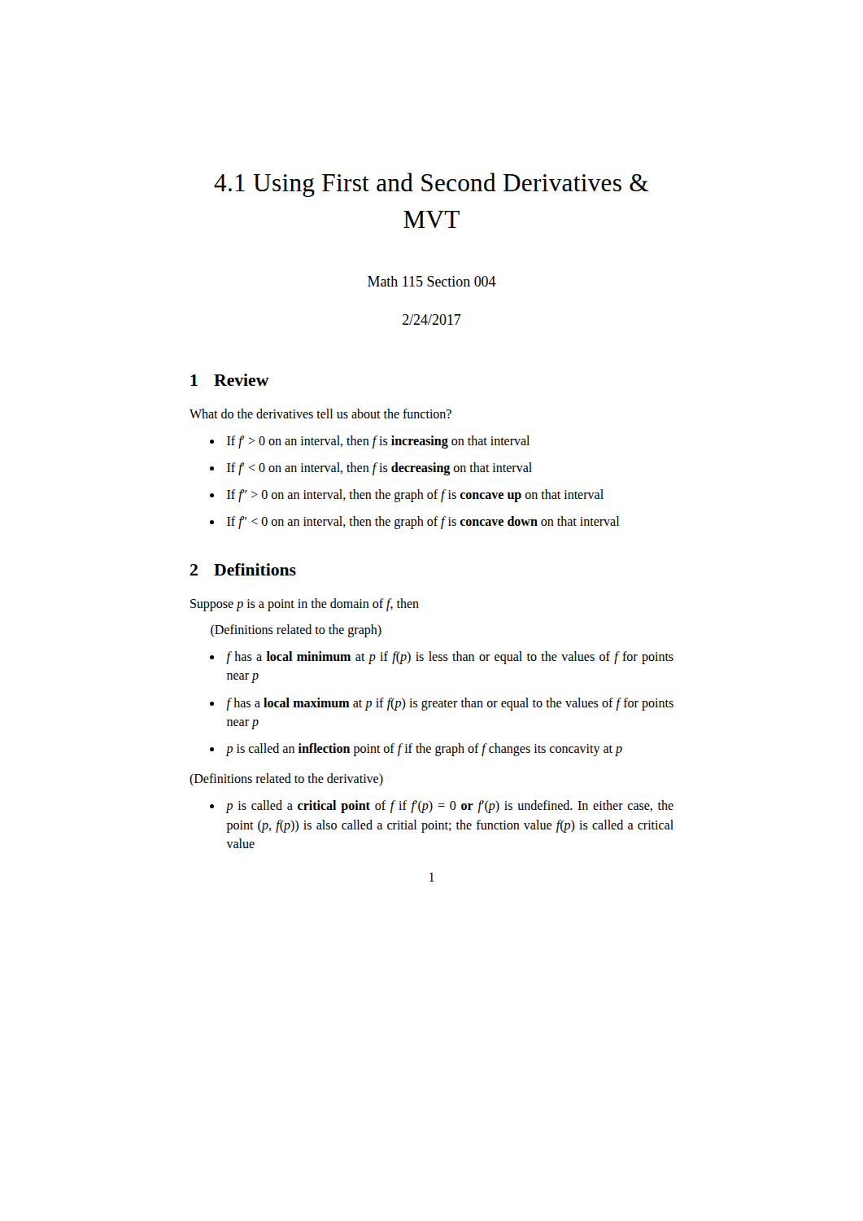4.1 Using First and Second Derivatives & MVT
Math 115 Section 004
2/24/2017
1 Review
What do the derivatives tell us about the function?
If f′ > 0 on an interval, then f is increasing on that interval
If f′ < 0 on an interval, then f is decreasing on that interval
If f″ > 0 on an interval, then the graph of f is concave up on that interval
If f″ < 0 on an interval, then the graph of f is concave down on that interval
2 Definitions
Suppose p is a point in the domain of f, then
(Definitions related to the graph)
f has a local minimum at p if f(p) is less than or equal to the values of f for points near p
f has a local maximum at p if f(p) is greater than or equal to the values of f for points near p
p is called an inflection point of f if the graph of f changes its concavity at p
(Definitions related to the derivative)
p is called a critical point of f if f′(p) = 0 or f′(p) is undefined. In either case, the point (p, f(p)) is also called a critial point; the function value f(p) is called a critical value
1